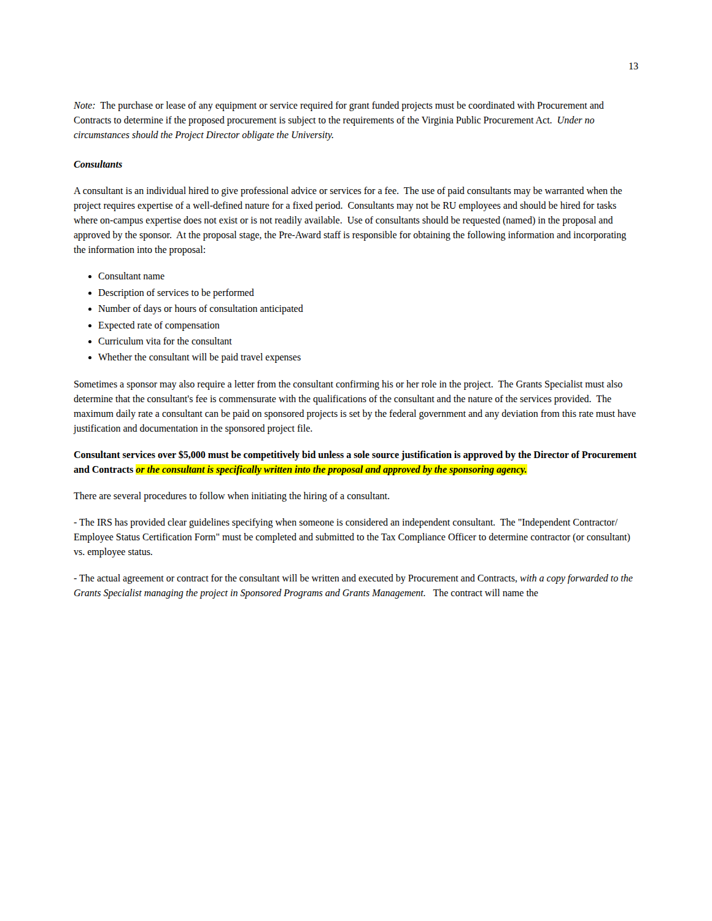13
Note: The purchase or lease of any equipment or service required for grant funded projects must be coordinated with Procurement and Contracts to determine if the proposed procurement is subject to the requirements of the Virginia Public Procurement Act. Under no circumstances should the Project Director obligate the University.
Consultants
A consultant is an individual hired to give professional advice or services for a fee. The use of paid consultants may be warranted when the project requires expertise of a well-defined nature for a fixed period. Consultants may not be RU employees and should be hired for tasks where on-campus expertise does not exist or is not readily available. Use of consultants should be requested (named) in the proposal and approved by the sponsor. At the proposal stage, the Pre-Award staff is responsible for obtaining the following information and incorporating the information into the proposal:
Consultant name
Description of services to be performed
Number of days or hours of consultation anticipated
Expected rate of compensation
Curriculum vita for the consultant
Whether the consultant will be paid travel expenses
Sometimes a sponsor may also require a letter from the consultant confirming his or her role in the project. The Grants Specialist must also determine that the consultant's fee is commensurate with the qualifications of the consultant and the nature of the services provided. The maximum daily rate a consultant can be paid on sponsored projects is set by the federal government and any deviation from this rate must have justification and documentation in the sponsored project file.
Consultant services over $5,000 must be competitively bid unless a sole source justification is approved by the Director of Procurement and Contracts or the consultant is specifically written into the proposal and approved by the sponsoring agency.
There are several procedures to follow when initiating the hiring of a consultant.
- The IRS has provided clear guidelines specifying when someone is considered an independent consultant. The "Independent Contractor/ Employee Status Certification Form" must be completed and submitted to the Tax Compliance Officer to determine contractor (or consultant) vs. employee status.
- The actual agreement or contract for the consultant will be written and executed by Procurement and Contracts, with a copy forwarded to the Grants Specialist managing the project in Sponsored Programs and Grants Management. The contract will name the